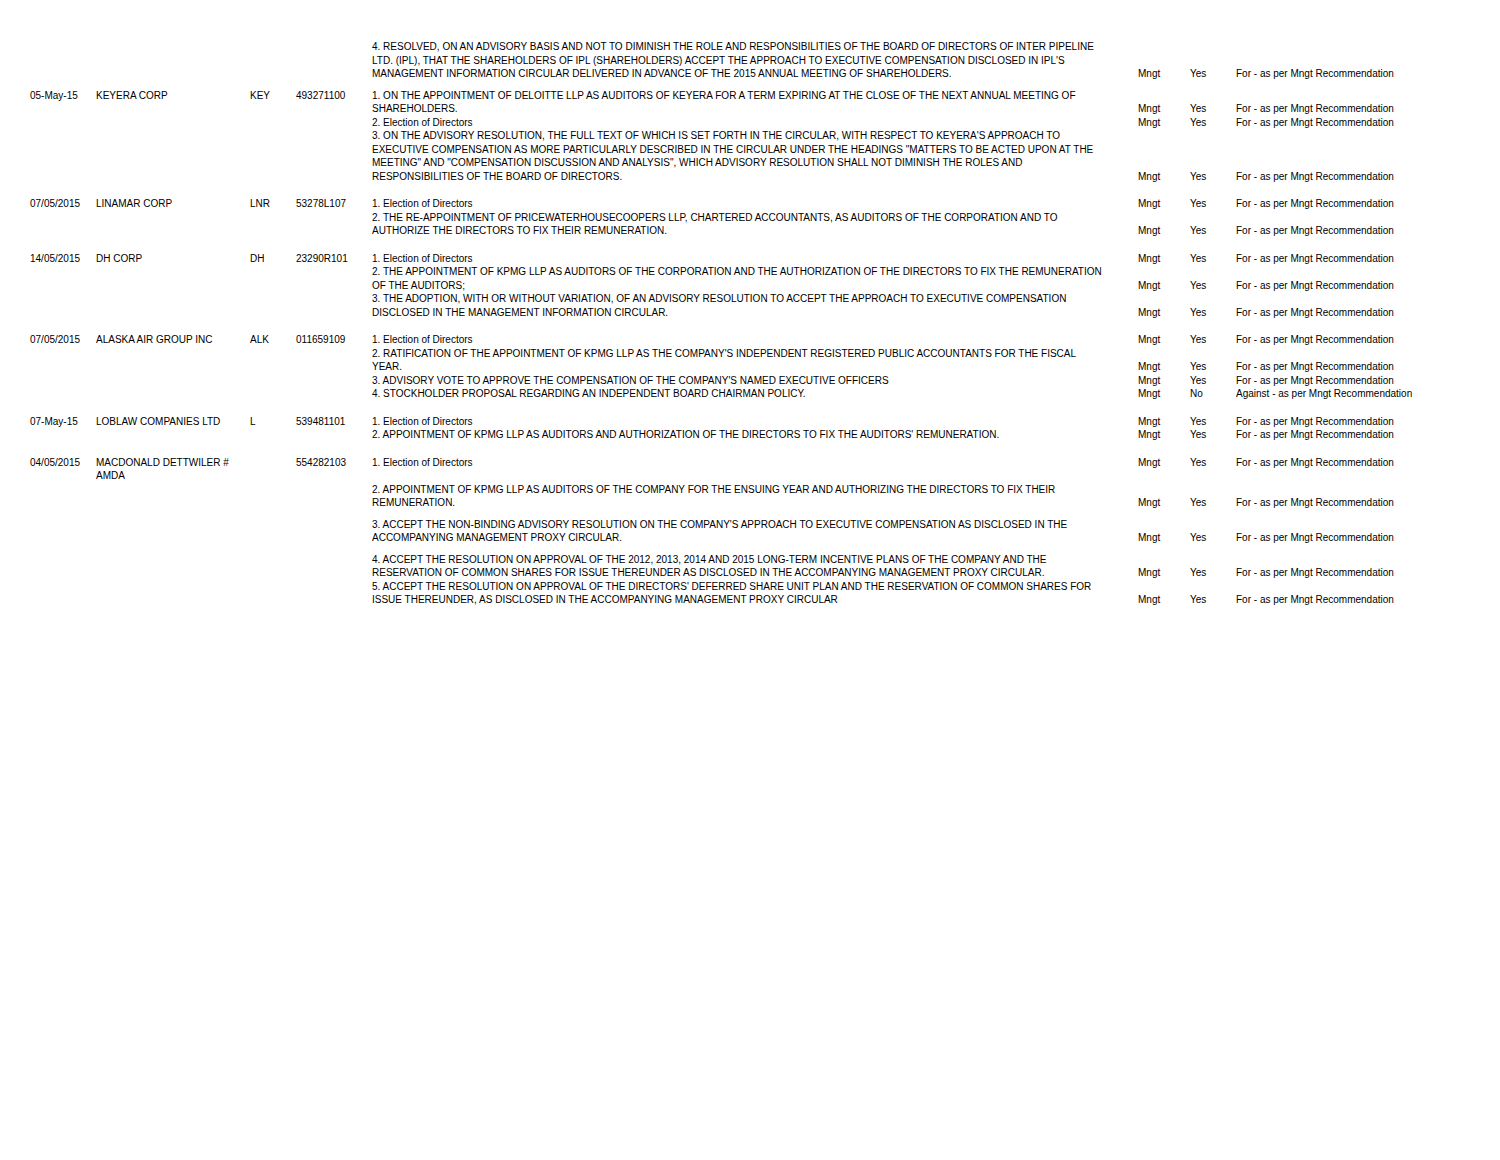| | | | | 4. RESOLVED, ON AN ADVISORY BASIS AND NOT TO DIMINISH THE ROLE AND RESPONSIBILITIES OF THE BOARD OF DIRECTORS OF INTER PIPELINE LTD. (IPL), THAT THE SHAREHOLDERS OF IPL (SHAREHOLDERS) ACCEPT THE APPROACH TO EXECUTIVE COMPENSATION DISCLOSED IN IPL'S MANAGEMENT INFORMATION CIRCULAR DELIVERED IN ADVANCE OF THE 2015 ANNUAL MEETING OF SHAREHOLDERS. | Mngt | Yes | For - as per Mngt Recommendation |
| 05-May-15 | KEYERA CORP | KEY | 493271100 | 1. ON THE APPOINTMENT OF DELOITTE LLP AS AUDITORS OF KEYERA FOR A TERM EXPIRING AT THE CLOSE OF THE NEXT ANNUAL MEETING OF SHAREHOLDERS. | Mngt | Yes | For - as per Mngt Recommendation |
| | | | | 2. Election of Directors | Mngt | Yes | For - as per Mngt Recommendation |
| | | | | 3. ON THE ADVISORY RESOLUTION, THE FULL TEXT OF WHICH IS SET FORTH IN THE CIRCULAR, WITH RESPECT TO KEYERA'S APPROACH TO EXECUTIVE COMPENSATION AS MORE PARTICULARLY DESCRIBED IN THE CIRCULAR UNDER THE HEADINGS "MATTERS TO BE ACTED UPON AT THE MEETING" AND "COMPENSATION DISCUSSION AND ANALYSIS", WHICH ADVISORY RESOLUTION SHALL NOT DIMINISH THE ROLES AND RESPONSIBILITIES OF THE BOARD OF DIRECTORS. | Mngt | Yes | For - as per Mngt Recommendation |
| 07/05/2015 | LINAMAR CORP | LNR | 53278L107 | 1. Election of Directors | Mngt | Yes | For - as per Mngt Recommendation |
| | | | | 2. THE RE-APPOINTMENT OF PRICEWATERHOUSECOOPERS LLP, CHARTERED ACCOUNTANTS, AS AUDITORS OF THE CORPORATION AND TO AUTHORIZE THE DIRECTORS TO FIX THEIR REMUNERATION. | Mngt | Yes | For - as per Mngt Recommendation |
| 14/05/2015 | DH CORP | DH | 23290R101 | 1. Election of Directors | Mngt | Yes | For - as per Mngt Recommendation |
| | | | | 2. THE APPOINTMENT OF KPMG LLP AS AUDITORS OF THE CORPORATION AND THE AUTHORIZATION OF THE DIRECTORS TO FIX THE REMUNERATION OF THE AUDITORS; | Mngt | Yes | For - as per Mngt Recommendation |
| | | | | 3. THE ADOPTION, WITH OR WITHOUT VARIATION, OF AN ADVISORY RESOLUTION TO ACCEPT THE APPROACH TO EXECUTIVE COMPENSATION DISCLOSED IN THE MANAGEMENT INFORMATION CIRCULAR. | Mngt | Yes | For - as per Mngt Recommendation |
| 07/05/2015 | ALASKA AIR GROUP INC | ALK | 011659109 | 1. Election of Directors | Mngt | Yes | For - as per Mngt Recommendation |
| | | | | 2. RATIFICATION OF THE APPOINTMENT OF KPMG LLP AS THE COMPANY'S INDEPENDENT REGISTERED PUBLIC ACCOUNTANTS FOR THE FISCAL YEAR. | Mngt | Yes | For - as per Mngt Recommendation |
| | | | | 3. ADVISORY VOTE TO APPROVE THE COMPENSATION OF THE COMPANY'S NAMED EXECUTIVE OFFICERS | Mngt | Yes | For - as per Mngt Recommendation |
| | | | | 4. STOCKHOLDER PROPOSAL REGARDING AN INDEPENDENT BOARD CHAIRMAN POLICY. | Mngt | No | Against - as per Mngt Recommendation |
| 07-May-15 | LOBLAW COMPANIES LTD | L | 539481101 | 1. Election of Directors | Mngt | Yes | For - as per Mngt Recommendation |
| | | | | 2. APPOINTMENT OF KPMG LLP AS AUDITORS AND AUTHORIZATION OF THE DIRECTORS TO FIX THE AUDITORS' REMUNERATION. | Mngt | Yes | For - as per Mngt Recommendation |
| 04/05/2015 | MACDONALD DETTWILER # AMDA | | 554282103 | 1. Election of Directors | Mngt | Yes | For - as per Mngt Recommendation |
| | | | | 2. APPOINTMENT OF KPMG LLP AS AUDITORS OF THE COMPANY FOR THE ENSUING YEAR AND AUTHORIZING THE DIRECTORS TO FIX THEIR REMUNERATION. | Mngt | Yes | For - as per Mngt Recommendation |
| | | | | 3. ACCEPT THE NON-BINDING ADVISORY RESOLUTION ON THE COMPANY'S APPROACH TO EXECUTIVE COMPENSATION AS DISCLOSED IN THE ACCOMPANYING MANAGEMENT PROXY CIRCULAR. | Mngt | Yes | For - as per Mngt Recommendation |
| | | | | 4. ACCEPT THE RESOLUTION ON APPROVAL OF THE 2012, 2013, 2014 AND 2015 LONG-TERM INCENTIVE PLANS OF THE COMPANY AND THE RESERVATION OF COMMON SHARES FOR ISSUE THEREUNDER AS DISCLOSED IN THE ACCOMPANYING MANAGEMENT PROXY CIRCULAR. | Mngt | Yes | For - as per Mngt Recommendation |
| | | | | 5. ACCEPT THE RESOLUTION ON APPROVAL OF THE DIRECTORS' DEFERRED SHARE UNIT PLAN AND THE RESERVATION OF COMMON SHARES FOR ISSUE THEREUNDER, AS DISCLOSED IN THE ACCOMPANYING MANAGEMENT PROXY CIRCULAR | Mngt | Yes | For - as per Mngt Recommendation |